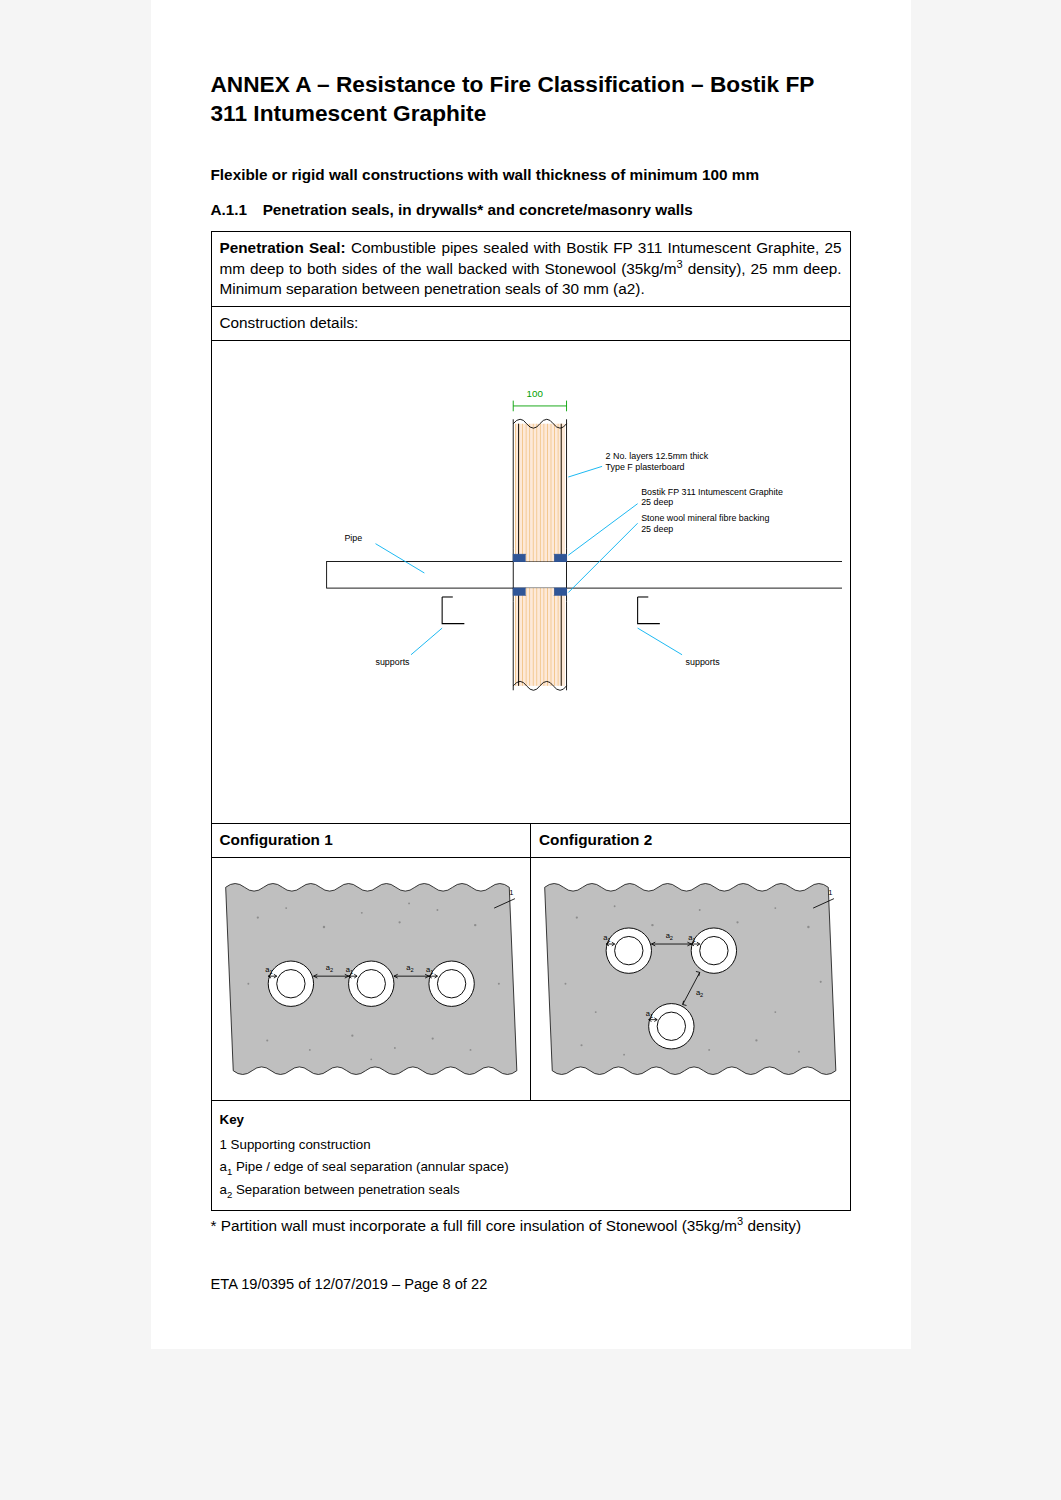ANNEX A – Resistance to Fire Classification – Bostik FP 311 Intumescent Graphite
Flexible or rigid wall constructions with wall thickness of minimum 100 mm
A.1.1 Penetration seals, in drywalls* and concrete/masonry walls
| Penetration Seal: Combustible pipes sealed with Bostik FP 311 Intumescent Graphite, 25 mm deep to both sides of the wall backed with Stonewool (35kg/m 3 density), 25 mm deep. Minimum separation between penetration seals of 30 mm (a2). |
| Construction details: |
| 100 Pipe 2 No. layers 12.5mm thick Type F plasterboard Bostik FP 311 Intumescent Graphite 25 deep Stone wool mineral fibre backing 25 deep supports supports |
| Configuration 1 | Configuration 2 |
| a 1 a 1 a 1 a 2 a 2 1 | a 1 a 1 a 1 a 2 a 2 1 |
| Key 1 Supporting construction a 1 Pipe / edge of seal separation (annular space) a 2 Separation between penetration seals |
* Partition wall must incorporate a full fill core insulation of Stonewool (35kg/m3 density)
ETA 19/0395 of 12/07/2019 – Page 8 of 22